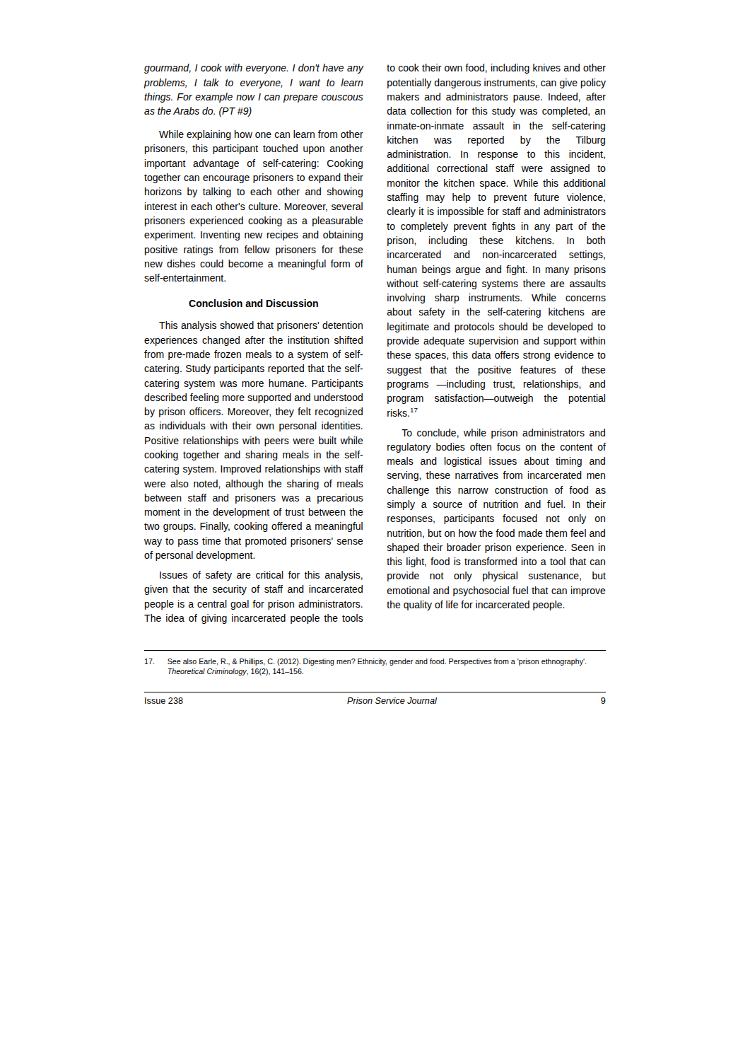gourmand, I cook with everyone. I don't have any problems, I talk to everyone, I want to learn things. For example now I can prepare couscous as the Arabs do. (PT #9)
While explaining how one can learn from other prisoners, this participant touched upon another important advantage of self-catering: Cooking together can encourage prisoners to expand their horizons by talking to each other and showing interest in each other's culture. Moreover, several prisoners experienced cooking as a pleasurable experiment. Inventing new recipes and obtaining positive ratings from fellow prisoners for these new dishes could become a meaningful form of self-entertainment.
Conclusion and Discussion
This analysis showed that prisoners' detention experiences changed after the institution shifted from pre-made frozen meals to a system of self-catering. Study participants reported that the self-catering system was more humane. Participants described feeling more supported and understood by prison officers. Moreover, they felt recognized as individuals with their own personal identities. Positive relationships with peers were built while cooking together and sharing meals in the self-catering system. Improved relationships with staff were also noted, although the sharing of meals between staff and prisoners was a precarious moment in the development of trust between the two groups. Finally, cooking offered a meaningful way to pass time that promoted prisoners' sense of personal development.
Issues of safety are critical for this analysis, given that the security of staff and incarcerated people is a central goal for prison administrators. The idea of giving incarcerated people the tools to cook their own food, including knives and other potentially dangerous instruments, can give policy makers and administrators pause. Indeed, after data collection for this study was completed, an inmate-on-inmate assault in the self-catering kitchen was reported by the Tilburg administration. In response to this incident, additional correctional staff were assigned to monitor the kitchen space. While this additional staffing may help to prevent future violence, clearly it is impossible for staff and administrators to completely prevent fights in any part of the prison, including these kitchens. In both incarcerated and non-incarcerated settings, human beings argue and fight. In many prisons without self-catering systems there are assaults involving sharp instruments. While concerns about safety in the self-catering kitchens are legitimate and protocols should be developed to provide adequate supervision and support within these spaces, this data offers strong evidence to suggest that the positive features of these programs —including trust, relationships, and program satisfaction—outweigh the potential risks.17
To conclude, while prison administrators and regulatory bodies often focus on the content of meals and logistical issues about timing and serving, these narratives from incarcerated men challenge this narrow construction of food as simply a source of nutrition and fuel. In their responses, participants focused not only on nutrition, but on how the food made them feel and shaped their broader prison experience. Seen in this light, food is transformed into a tool that can provide not only physical sustenance, but emotional and psychosocial fuel that can improve the quality of life for incarcerated people.
17.
See also Earle, R., & Phillips, C. (2012). Digesting men? Ethnicity, gender and food. Perspectives from a 'prison ethnography'. Theoretical Criminology, 16(2), 141–156.
Issue 238
Prison Service Journal
9